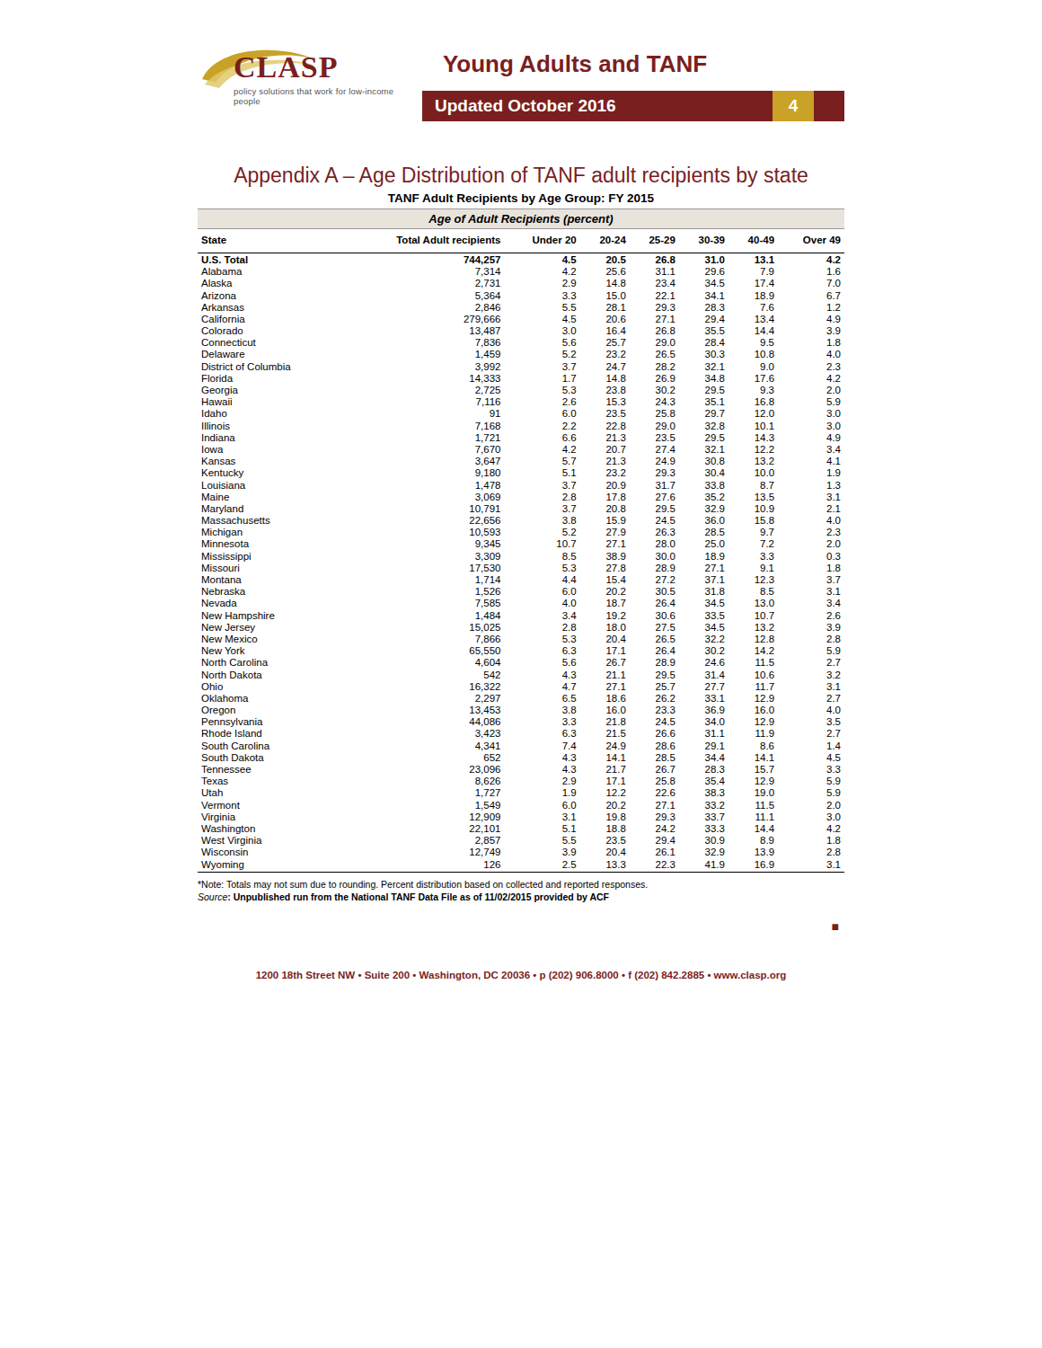CLASP
policy solutions that work for low-income people
Young Adults and TANF
Updated October 2016
4
Appendix A – Age Distribution of TANF adult recipients by state
TANF Adult Recipients by Age Group: FY 2015
Age of Adult Recipients (percent)
| State | Total Adult recipients | Under 20 | 20-24 | 25-29 | 30-39 | 40-49 | Over 49 |
| --- | --- | --- | --- | --- | --- | --- | --- |
| U.S. Total | 744,257 | 4.5 | 20.5 | 26.8 | 31.0 | 13.1 | 4.2 |
| Alabama | 7,314 | 4.2 | 25.6 | 31.1 | 29.6 | 7.9 | 1.6 |
| Alaska | 2,731 | 2.9 | 14.8 | 23.4 | 34.5 | 17.4 | 7.0 |
| Arizona | 5,364 | 3.3 | 15.0 | 22.1 | 34.1 | 18.9 | 6.7 |
| Arkansas | 2,846 | 5.5 | 28.1 | 29.3 | 28.3 | 7.6 | 1.2 |
| California | 279,666 | 4.5 | 20.6 | 27.1 | 29.4 | 13.4 | 4.9 |
| Colorado | 13,487 | 3.0 | 16.4 | 26.8 | 35.5 | 14.4 | 3.9 |
| Connecticut | 7,836 | 5.6 | 25.7 | 29.0 | 28.4 | 9.5 | 1.8 |
| Delaware | 1,459 | 5.2 | 23.2 | 26.5 | 30.3 | 10.8 | 4.0 |
| District of Columbia | 3,992 | 3.7 | 24.7 | 28.2 | 32.1 | 9.0 | 2.3 |
| Florida | 14,333 | 1.7 | 14.8 | 26.9 | 34.8 | 17.6 | 4.2 |
| Georgia | 2,725 | 5.3 | 23.8 | 30.2 | 29.5 | 9.3 | 2.0 |
| Hawaii | 7,116 | 2.6 | 15.3 | 24.3 | 35.1 | 16.8 | 5.9 |
| Idaho | 91 | 6.0 | 23.5 | 25.8 | 29.7 | 12.0 | 3.0 |
| Illinois | 7,168 | 2.2 | 22.8 | 29.0 | 32.8 | 10.1 | 3.0 |
| Indiana | 1,721 | 6.6 | 21.3 | 23.5 | 29.5 | 14.3 | 4.9 |
| Iowa | 7,670 | 4.2 | 20.7 | 27.4 | 32.1 | 12.2 | 3.4 |
| Kansas | 3,647 | 5.7 | 21.3 | 24.9 | 30.8 | 13.2 | 4.1 |
| Kentucky | 9,180 | 5.1 | 23.2 | 29.3 | 30.4 | 10.0 | 1.9 |
| Louisiana | 1,478 | 3.7 | 20.9 | 31.7 | 33.8 | 8.7 | 1.3 |
| Maine | 3,069 | 2.8 | 17.8 | 27.6 | 35.2 | 13.5 | 3.1 |
| Maryland | 10,791 | 3.7 | 20.8 | 29.5 | 32.9 | 10.9 | 2.1 |
| Massachusetts | 22,656 | 3.8 | 15.9 | 24.5 | 36.0 | 15.8 | 4.0 |
| Michigan | 10,593 | 5.2 | 27.9 | 26.3 | 28.5 | 9.7 | 2.3 |
| Minnesota | 9,345 | 10.7 | 27.1 | 28.0 | 25.0 | 7.2 | 2.0 |
| Mississippi | 3,309 | 8.5 | 38.9 | 30.0 | 18.9 | 3.3 | 0.3 |
| Missouri | 17,530 | 5.3 | 27.8 | 28.9 | 27.1 | 9.1 | 1.8 |
| Montana | 1,714 | 4.4 | 15.4 | 27.2 | 37.1 | 12.3 | 3.7 |
| Nebraska | 1,526 | 6.0 | 20.2 | 30.5 | 31.8 | 8.5 | 3.1 |
| Nevada | 7,585 | 4.0 | 18.7 | 26.4 | 34.5 | 13.0 | 3.4 |
| New Hampshire | 1,484 | 3.4 | 19.2 | 30.6 | 33.5 | 10.7 | 2.6 |
| New Jersey | 15,025 | 2.8 | 18.0 | 27.5 | 34.5 | 13.2 | 3.9 |
| New Mexico | 7,866 | 5.3 | 20.4 | 26.5 | 32.2 | 12.8 | 2.8 |
| New York | 65,550 | 6.3 | 17.1 | 26.4 | 30.2 | 14.2 | 5.9 |
| North Carolina | 4,604 | 5.6 | 26.7 | 28.9 | 24.6 | 11.5 | 2.7 |
| North Dakota | 542 | 4.3 | 21.1 | 29.5 | 31.4 | 10.6 | 3.2 |
| Ohio | 16,322 | 4.7 | 27.1 | 25.7 | 27.7 | 11.7 | 3.1 |
| Oklahoma | 2,297 | 6.5 | 18.6 | 26.2 | 33.1 | 12.9 | 2.7 |
| Oregon | 13,453 | 3.8 | 16.0 | 23.3 | 36.9 | 16.0 | 4.0 |
| Pennsylvania | 44,086 | 3.3 | 21.8 | 24.5 | 34.0 | 12.9 | 3.5 |
| Rhode Island | 3,423 | 6.3 | 21.5 | 26.6 | 31.1 | 11.9 | 2.7 |
| South Carolina | 4,341 | 7.4 | 24.9 | 28.6 | 29.1 | 8.6 | 1.4 |
| South Dakota | 652 | 4.3 | 14.1 | 28.5 | 34.4 | 14.1 | 4.5 |
| Tennessee | 23,096 | 4.3 | 21.7 | 26.7 | 28.3 | 15.7 | 3.3 |
| Texas | 8,626 | 2.9 | 17.1 | 25.8 | 35.4 | 12.9 | 5.9 |
| Utah | 1,727 | 1.9 | 12.2 | 22.6 | 38.3 | 19.0 | 5.9 |
| Vermont | 1,549 | 6.0 | 20.2 | 27.1 | 33.2 | 11.5 | 2.0 |
| Virginia | 12,909 | 3.1 | 19.8 | 29.3 | 33.7 | 11.1 | 3.0 |
| Washington | 22,101 | 5.1 | 18.8 | 24.2 | 33.3 | 14.4 | 4.2 |
| West Virginia | 2,857 | 5.5 | 23.5 | 29.4 | 30.9 | 8.9 | 1.8 |
| Wisconsin | 12,749 | 3.9 | 20.4 | 26.1 | 32.9 | 13.9 | 2.8 |
| Wyoming | 126 | 2.5 | 13.3 | 22.3 | 41.9 | 16.9 | 3.1 |
*Note: Totals may not sum due to rounding. Percent distribution based on collected and reported responses.
Source: Unpublished run from the National TANF Data File as of 11/02/2015 provided by ACF
■
1200 18th Street NW • Suite 200 • Washington, DC 20036 • p (202) 906.8000 • f (202) 842.2885 • www.clasp.org